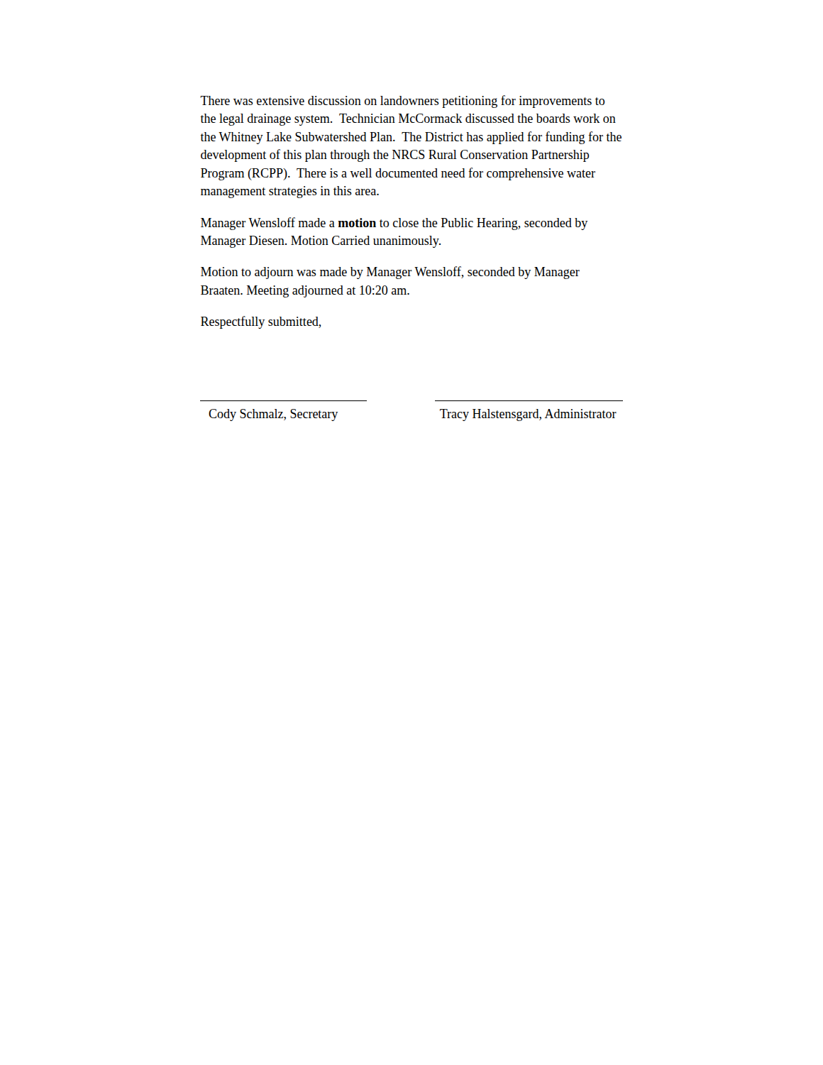There was extensive discussion on landowners petitioning for improvements to the legal drainage system. Technician McCormack discussed the boards work on the Whitney Lake Subwatershed Plan. The District has applied for funding for the development of this plan through the NRCS Rural Conservation Partnership Program (RCPP). There is a well documented need for comprehensive water management strategies in this area.
Manager Wensloff made a motion to close the Public Hearing, seconded by Manager Diesen. Motion Carried unanimously.
Motion to adjourn was made by Manager Wensloff, seconded by Manager Braaten. Meeting adjourned at 10:20 am.
Respectfully submitted,
| Cody Schmalz, Secretary | | Tracy Halstensgard, Administrator |